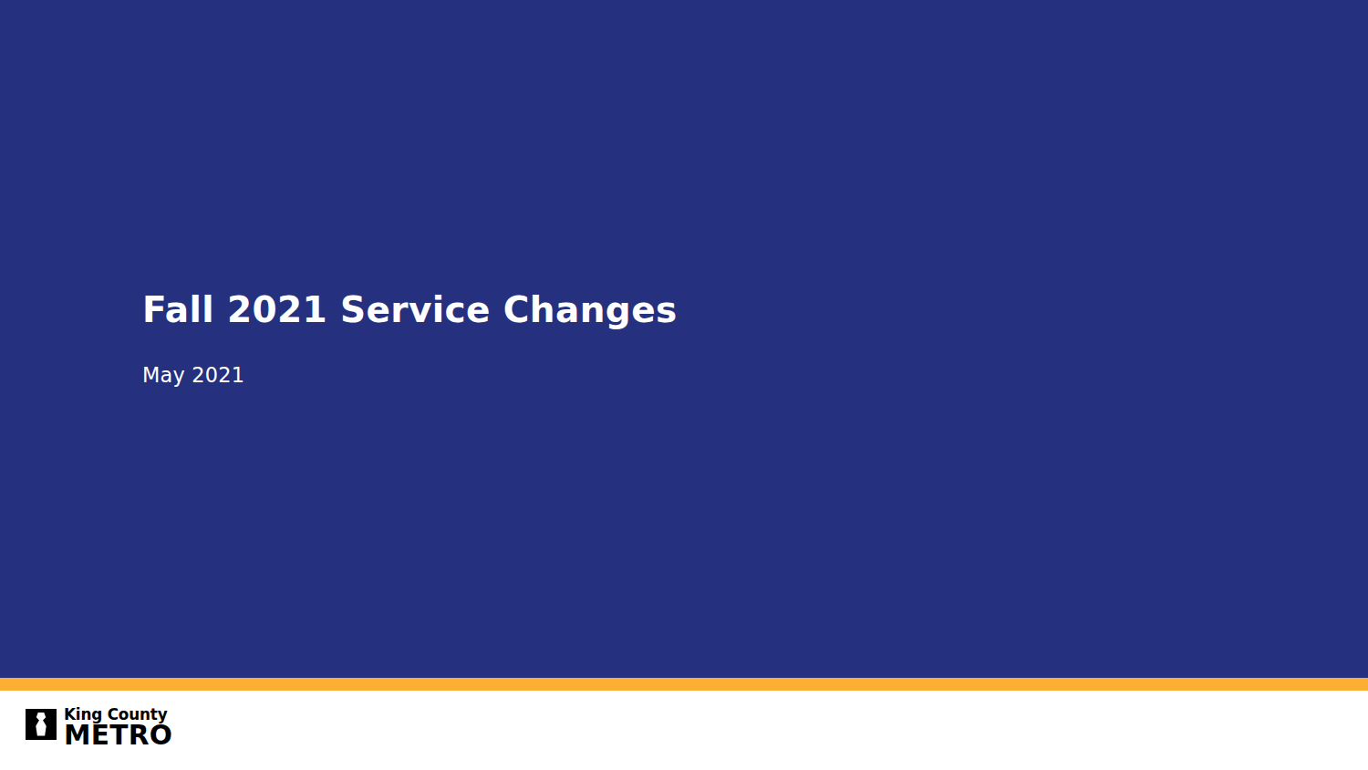Fall 2021 Service Changes
May 2021
King County METRO